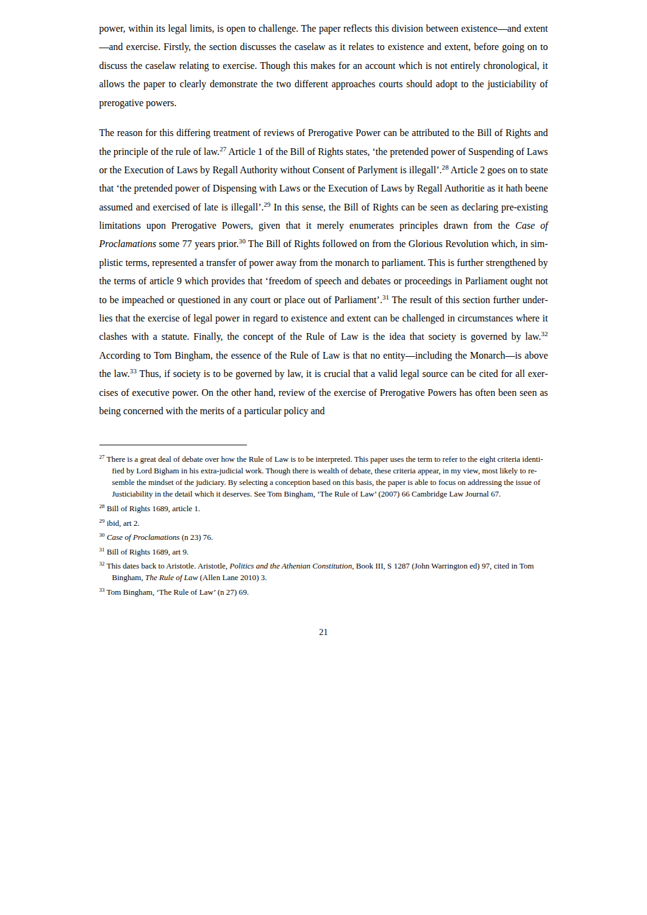power, within its legal limits, is open to challenge. The paper reflects this division between existence—and extent—and exercise. Firstly, the section discusses the caselaw as it relates to existence and extent, before going on to discuss the caselaw relating to exercise. Though this makes for an account which is not entirely chronological, it allows the paper to clearly demonstrate the two different approaches courts should adopt to the justiciability of prerogative powers.
The reason for this differing treatment of reviews of Prerogative Power can be attributed to the Bill of Rights and the principle of the rule of law.27 Article 1 of the Bill of Rights states, ‘the pretended power of Suspending of Laws or the Execution of Laws by Regall Authority without Consent of Parlyment is illegall’.28 Article 2 goes on to state that ‘the pretended power of Dispensing with Laws or the Execution of Laws by Regall Authoritie as it hath beene assumed and exercised of late is illegall’.29 In this sense, the Bill of Rights can be seen as declaring pre-existing limitations upon Prerogative Powers, given that it merely enumerates principles drawn from the Case of Proclamations some 77 years prior.30 The Bill of Rights followed on from the Glorious Revolution which, in simplistic terms, represented a transfer of power away from the monarch to parliament. This is further strengthened by the terms of article 9 which provides that ‘freedom of speech and debates or proceedings in Parliament ought not to be impeached or questioned in any court or place out of Parliament’.31 The result of this section further underlies that the exercise of legal power in regard to existence and extent can be challenged in circumstances where it clashes with a statute. Finally, the concept of the Rule of Law is the idea that society is governed by law.32 According to Tom Bingham, the essence of the Rule of Law is that no entity—including the Monarch—is above the law.33 Thus, if society is to be governed by law, it is crucial that a valid legal source can be cited for all exercises of executive power. On the other hand, review of the exercise of Prerogative Powers has often been seen as being concerned with the merits of a particular policy and
27 There is a great deal of debate over how the Rule of Law is to be interpreted. This paper uses the term to refer to the eight criteria identified by Lord Bigham in his extra-judicial work. Though there is wealth of debate, these criteria appear, in my view, most likely to resemble the mindset of the judiciary. By selecting a conception based on this basis, the paper is able to focus on addressing the issue of Justiciability in the detail which it deserves. See Tom Bingham, ‘The Rule of Law’ (2007) 66 Cambridge Law Journal 67.
28 Bill of Rights 1689, article 1.
29 ibid, art 2.
30 Case of Proclamations (n 23) 76.
31 Bill of Rights 1689, art 9.
32 This dates back to Aristotle. Aristotle, Politics and the Athenian Constitution, Book III, S 1287 (John Warrington ed) 97, cited in Tom Bingham, The Rule of Law (Allen Lane 2010) 3.
33 Tom Bingham, ‘The Rule of Law’ (n 27) 69.
21